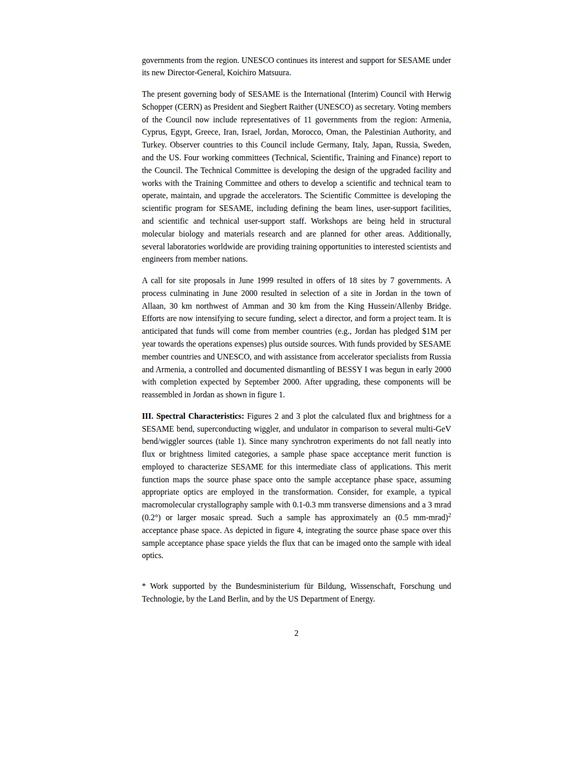governments from the region. UNESCO continues its interest and support for SESAME under its new Director-General, Koichiro Matsuura.
The present governing body of SESAME is the International (Interim) Council with Herwig Schopper (CERN) as President and Siegbert Raither (UNESCO) as secretary. Voting members of the Council now include representatives of 11 governments from the region: Armenia, Cyprus, Egypt, Greece, Iran, Israel, Jordan, Morocco, Oman, the Palestinian Authority, and Turkey. Observer countries to this Council include Germany, Italy, Japan, Russia, Sweden, and the US. Four working committees (Technical, Scientific, Training and Finance) report to the Council. The Technical Committee is developing the design of the upgraded facility and works with the Training Committee and others to develop a scientific and technical team to operate, maintain, and upgrade the accelerators. The Scientific Committee is developing the scientific program for SESAME, including defining the beam lines, user-support facilities, and scientific and technical user-support staff. Workshops are being held in structural molecular biology and materials research and are planned for other areas. Additionally, several laboratories worldwide are providing training opportunities to interested scientists and engineers from member nations.
A call for site proposals in June 1999 resulted in offers of 18 sites by 7 governments. A process culminating in June 2000 resulted in selection of a site in Jordan in the town of Allaan, 30 km northwest of Amman and 30 km from the King Hussein/Allenby Bridge. Efforts are now intensifying to secure funding, select a director, and form a project team. It is anticipated that funds will come from member countries (e.g., Jordan has pledged $1M per year towards the operations expenses) plus outside sources. With funds provided by SESAME member countries and UNESCO, and with assistance from accelerator specialists from Russia and Armenia, a controlled and documented dismantling of BESSY I was begun in early 2000 with completion expected by September 2000. After upgrading, these components will be reassembled in Jordan as shown in figure 1.
III. Spectral Characteristics: Figures 2 and 3 plot the calculated flux and brightness for a SESAME bend, superconducting wiggler, and undulator in comparison to several multi-GeV bend/wiggler sources (table 1). Since many synchrotron experiments do not fall neatly into flux or brightness limited categories, a sample phase space acceptance merit function is employed to characterize SESAME for this intermediate class of applications. This merit function maps the source phase space onto the sample acceptance phase space, assuming appropriate optics are employed in the transformation. Consider, for example, a typical macromolecular crystallography sample with 0.1-0.3 mm transverse dimensions and a 3 mrad (0.2°) or larger mosaic spread. Such a sample has approximately an (0.5 mm-mrad)2 acceptance phase space. As depicted in figure 4, integrating the source phase space over this sample acceptance phase space yields the flux that can be imaged onto the sample with ideal optics.
* Work supported by the Bundesministerium für Bildung, Wissenschaft, Forschung und Technologie, by the Land Berlin, and by the US Department of Energy.
2